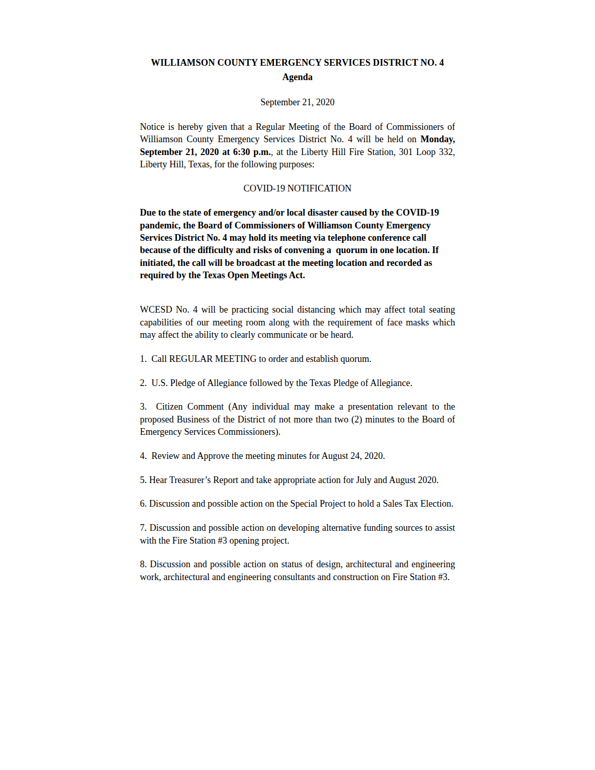WILLIAMSON COUNTY EMERGENCY SERVICES DISTRICT NO. 4
Agenda
September 21, 2020
Notice is hereby given that a Regular Meeting of the Board of Commissioners of Williamson County Emergency Services District No. 4 will be held on Monday, September 21, 2020 at 6:30 p.m., at the Liberty Hill Fire Station, 301 Loop 332, Liberty Hill, Texas, for the following purposes:
COVID-19 NOTIFICATION
Due to the state of emergency and/or local disaster caused by the COVID-19 pandemic, the Board of Commissioners of Williamson County Emergency Services District No. 4 may hold its meeting via telephone conference call because of the difficulty and risks of convening a quorum in one location. If initiated, the call will be broadcast at the meeting location and recorded as required by the Texas Open Meetings Act.
WCESD No. 4 will be practicing social distancing which may affect total seating capabilities of our meeting room along with the requirement of face masks which may affect the ability to clearly communicate or be heard.
1. Call REGULAR MEETING to order and establish quorum.
2. U.S. Pledge of Allegiance followed by the Texas Pledge of Allegiance.
3. Citizen Comment (Any individual may make a presentation relevant to the proposed Business of the District of not more than two (2) minutes to the Board of Emergency Services Commissioners).
4. Review and Approve the meeting minutes for August 24, 2020.
5. Hear Treasurer’s Report and take appropriate action for July and August 2020.
6. Discussion and possible action on the Special Project to hold a Sales Tax Election.
7. Discussion and possible action on developing alternative funding sources to assist with the Fire Station #3 opening project.
8. Discussion and possible action on status of design, architectural and engineering work, architectural and engineering consultants and construction on Fire Station #3.